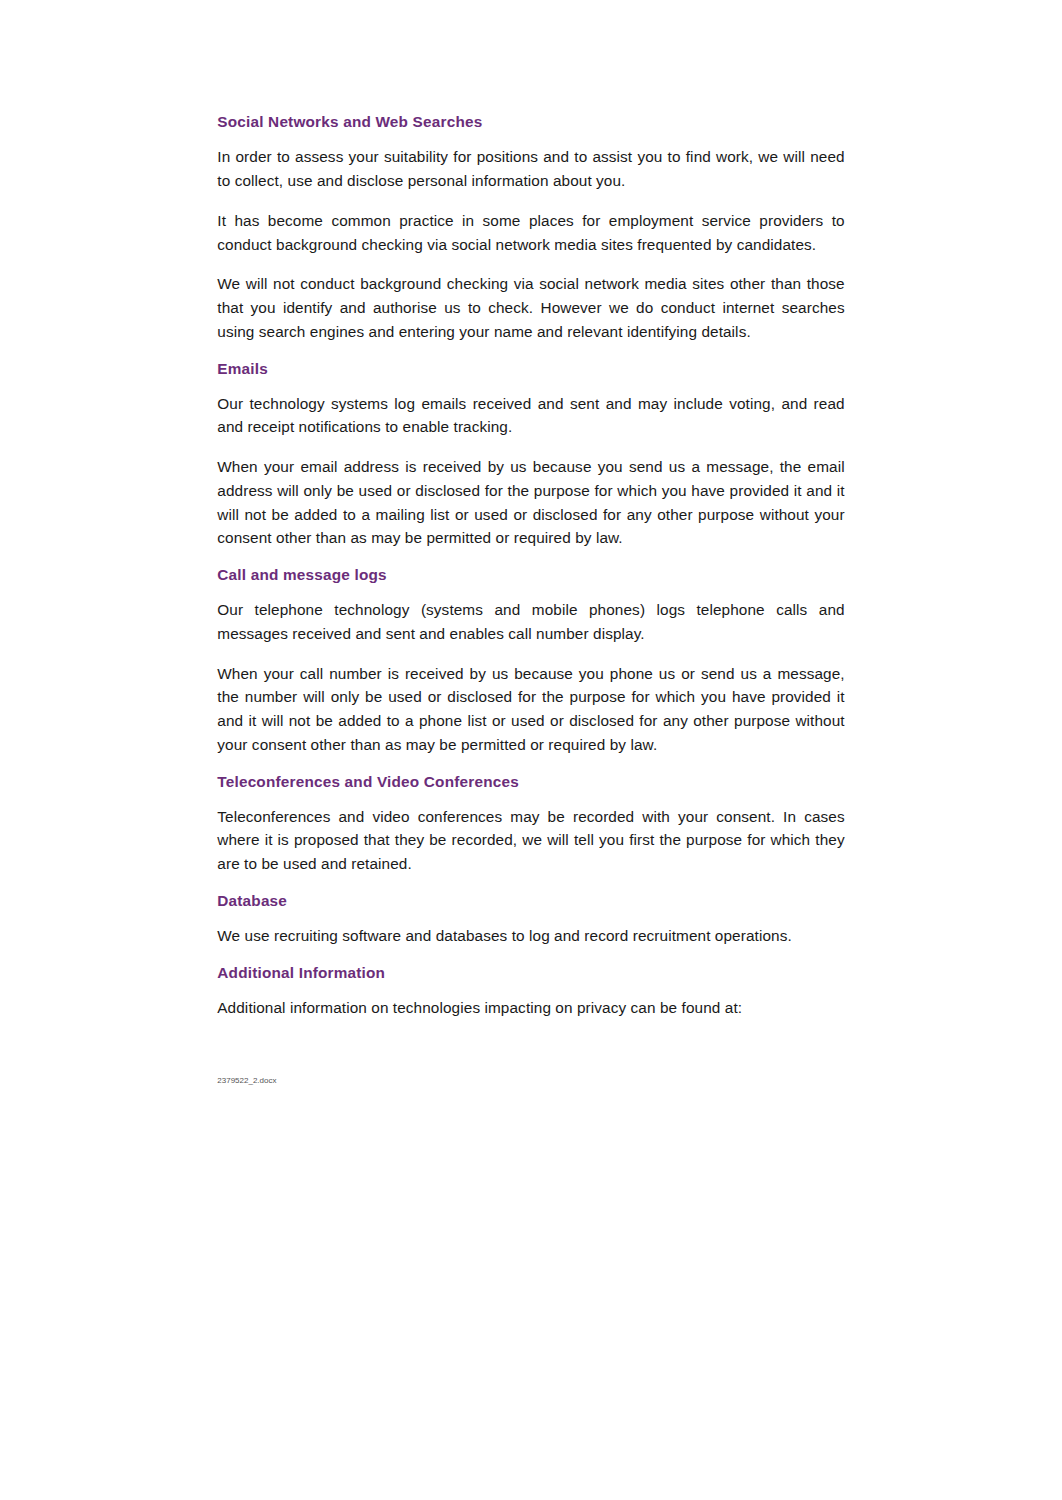Social Networks and Web Searches
In order to assess your suitability for positions and to assist you to find work, we will need to collect, use and disclose personal information about you.
It has become common practice in some places for employment service providers to conduct background checking via social network media sites frequented by candidates.
We will not conduct background checking via social network media sites other than those that you identify and authorise us to check. However we do conduct internet searches using search engines and entering your name and relevant identifying details.
Emails
Our technology systems log emails received and sent and may include voting, and read and receipt notifications to enable tracking.
When your email address is received by us because you send us a message, the email address will only be used or disclosed for the purpose for which you have provided it and it will not be added to a mailing list or used or disclosed for any other purpose without your consent other than as may be permitted or required by law.
Call and message logs
Our telephone technology (systems and mobile phones) logs telephone calls and messages received and sent and enables call number display.
When your call number is received by us because you phone us or send us a message, the number will only be used or disclosed for the purpose for which you have provided it and it will not be added to a phone list or used or disclosed for any other purpose without your consent other than as may be permitted or required by law.
Teleconferences and Video Conferences
Teleconferences and video conferences may be recorded with your consent. In cases where it is proposed that they be recorded, we will tell you first the purpose for which they are to be used and retained.
Database
We use recruiting software and databases to log and record recruitment operations.
Additional Information
Additional information on technologies impacting on privacy can be found at:
2379522_2.docx